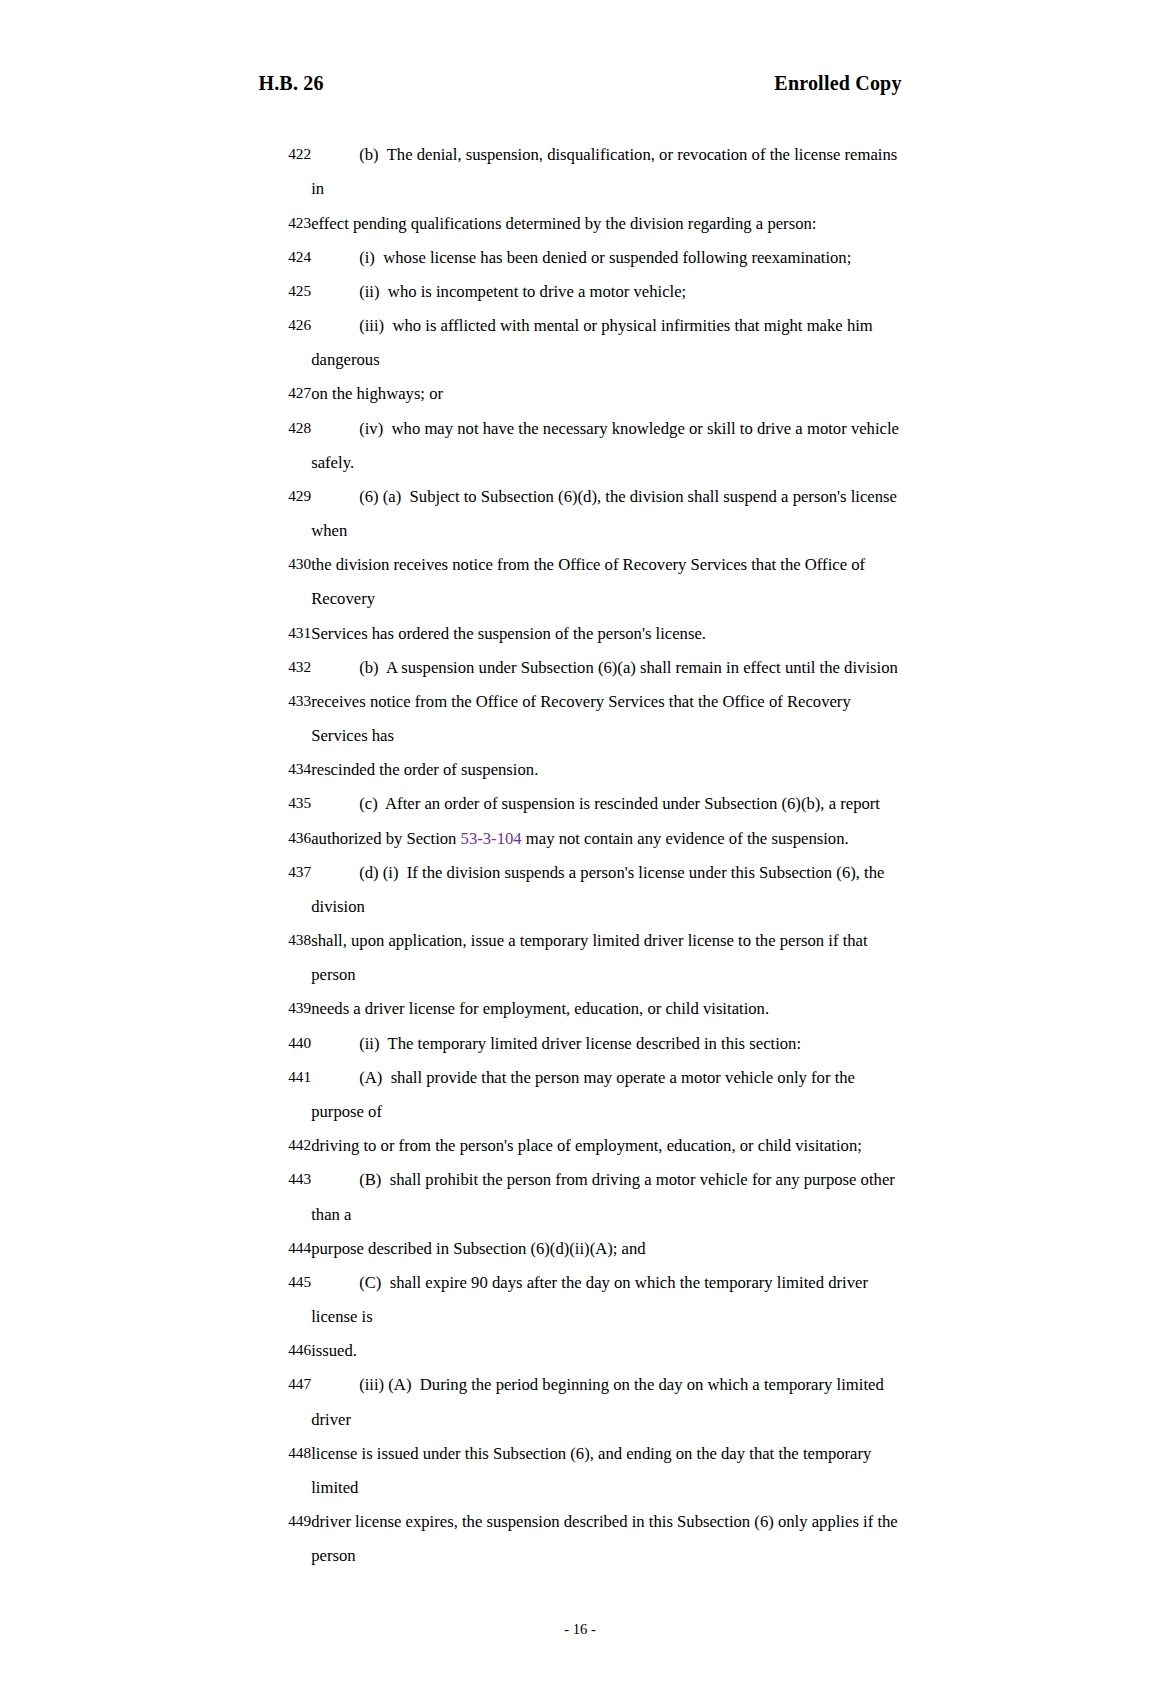H.B. 26 Enrolled Copy
| 422 | (b) The denial, suspension, disqualification, or revocation of the license remains in |
| 423 | effect pending qualifications determined by the division regarding a person: |
| 424 | (i) whose license has been denied or suspended following reexamination; |
| 425 | (ii) who is incompetent to drive a motor vehicle; |
| 426 | (iii) who is afflicted with mental or physical infirmities that might make him dangerous |
| 427 | on the highways; or |
| 428 | (iv) who may not have the necessary knowledge or skill to drive a motor vehicle safely. |
| 429 | (6) (a) Subject to Subsection (6)(d), the division shall suspend a person's license when |
| 430 | the division receives notice from the Office of Recovery Services that the Office of Recovery |
| 431 | Services has ordered the suspension of the person's license. |
| 432 | (b) A suspension under Subsection (6)(a) shall remain in effect until the division |
| 433 | receives notice from the Office of Recovery Services that the Office of Recovery Services has |
| 434 | rescinded the order of suspension. |
| 435 | (c) After an order of suspension is rescinded under Subsection (6)(b), a report |
| 436 | authorized by Section 53-3-104 may not contain any evidence of the suspension. |
| 437 | (d) (i) If the division suspends a person's license under this Subsection (6), the division |
| 438 | shall, upon application, issue a temporary limited driver license to the person if that person |
| 439 | needs a driver license for employment, education, or child visitation. |
| 440 | (ii) The temporary limited driver license described in this section: |
| 441 | (A) shall provide that the person may operate a motor vehicle only for the purpose of |
| 442 | driving to or from the person's place of employment, education, or child visitation; |
| 443 | (B) shall prohibit the person from driving a motor vehicle for any purpose other than a |
| 444 | purpose described in Subsection (6)(d)(ii)(A); and |
| 445 | (C) shall expire 90 days after the day on which the temporary limited driver license is |
| 446 | issued. |
| 447 | (iii) (A) During the period beginning on the day on which a temporary limited driver |
| 448 | license is issued under this Subsection (6), and ending on the day that the temporary limited |
| 449 | driver license expires, the suspension described in this Subsection (6) only applies if the person |
- 16 -